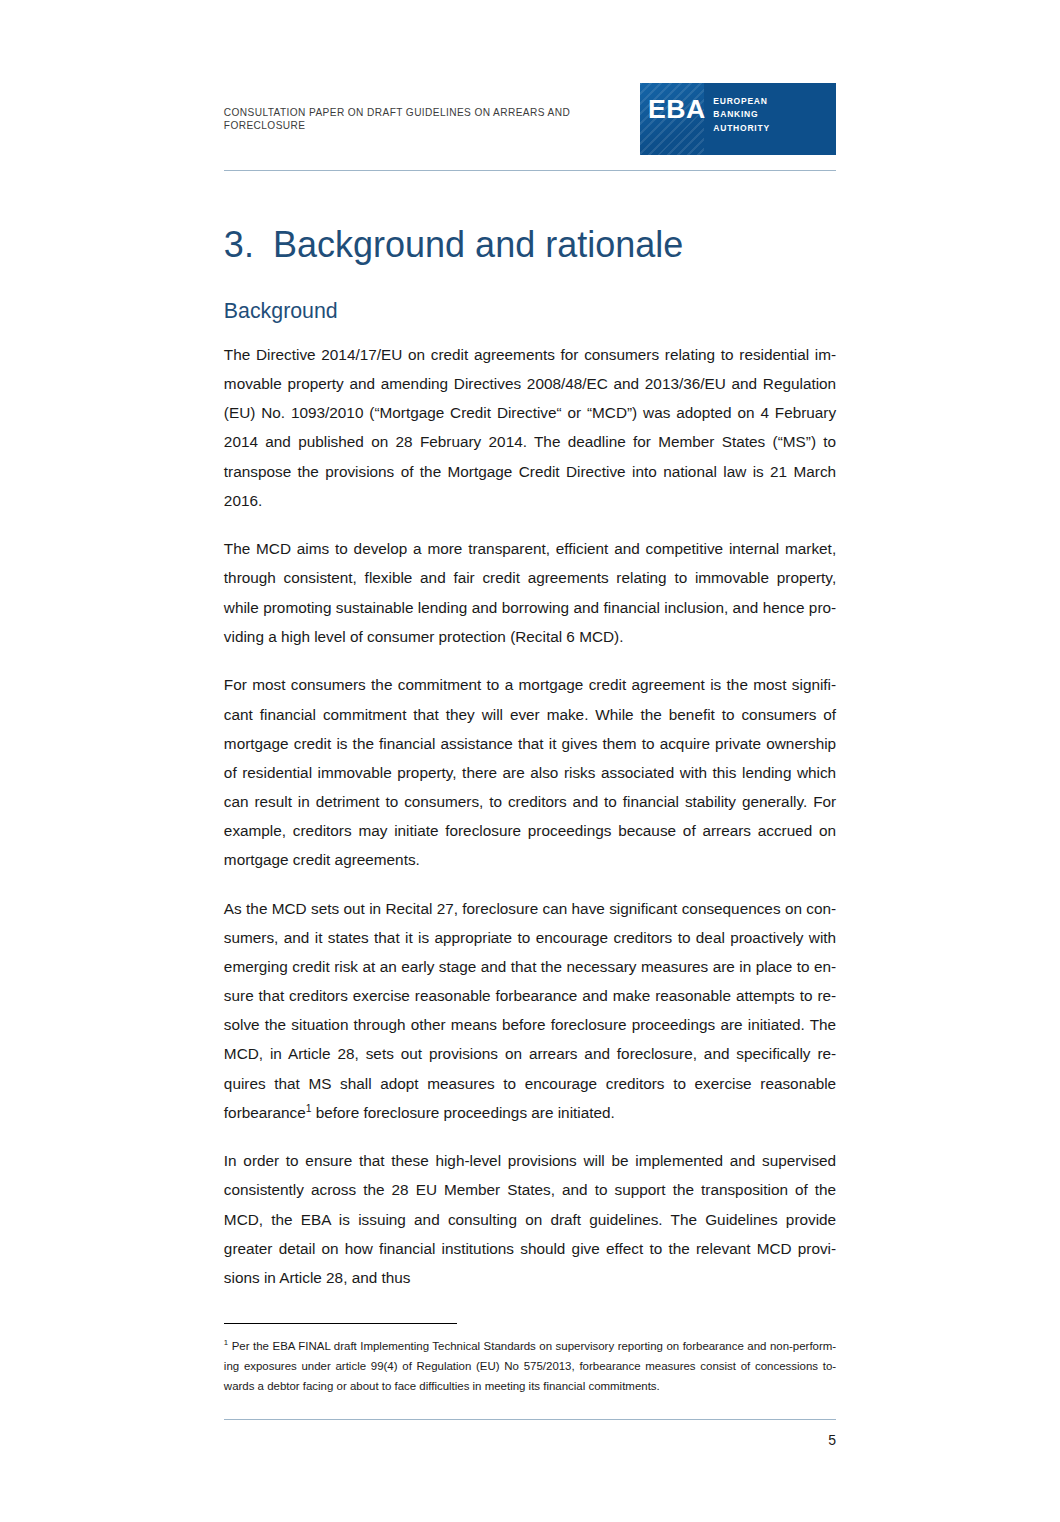Consultation Paper on Draft Guidelines on Arrears and Foreclosure
EBA European
Banking
Authority
3. Background and rationale
Background
The Directive 2014/17/EU on credit agreements for consumers relating to residential immovable property and amending Directives 2008/48/EC and 2013/36/EU and Regulation (EU) No. 1093/2010 (“Mortgage Credit Directive“ or “MCD”) was adopted on 4 February 2014 and published on 28 February 2014. The deadline for Member States (“MS”) to transpose the provisions of the Mortgage Credit Directive into national law is 21 March 2016.
The MCD aims to develop a more transparent, efficient and competitive internal market, through consistent, flexible and fair credit agreements relating to immovable property, while promoting sustainable lending and borrowing and financial inclusion, and hence providing a high level of consumer protection (Recital 6 MCD).
For most consumers the commitment to a mortgage credit agreement is the most significant financial commitment that they will ever make. While the benefit to consumers of mortgage credit is the financial assistance that it gives them to acquire private ownership of residential immovable property, there are also risks associated with this lending which can result in detriment to consumers, to creditors and to financial stability generally. For example, creditors may initiate foreclosure proceedings because of arrears accrued on mortgage credit agreements.
As the MCD sets out in Recital 27, foreclosure can have significant consequences on consumers, and it states that it is appropriate to encourage creditors to deal proactively with emerging credit risk at an early stage and that the necessary measures are in place to ensure that creditors exercise reasonable forbearance and make reasonable attempts to resolve the situation through other means before foreclosure proceedings are initiated. The MCD, in Article 28, sets out provisions on arrears and foreclosure, and specifically requires that MS shall adopt measures to encourage creditors to exercise reasonable forbearance1 before foreclosure proceedings are initiated.
In order to ensure that these high-level provisions will be implemented and supervised consistently across the 28 EU Member States, and to support the transposition of the MCD, the EBA is issuing and consulting on draft guidelines. The Guidelines provide greater detail on how financial institutions should give effect to the relevant MCD provisions in Article 28, and thus
1 Per the EBA FINAL draft Implementing Technical Standards on supervisory reporting on forbearance and non-performing exposures under article 99(4) of Regulation (EU) No 575/2013, forbearance measures consist of concessions towards a debtor facing or about to face difficulties in meeting its financial commitments.
5